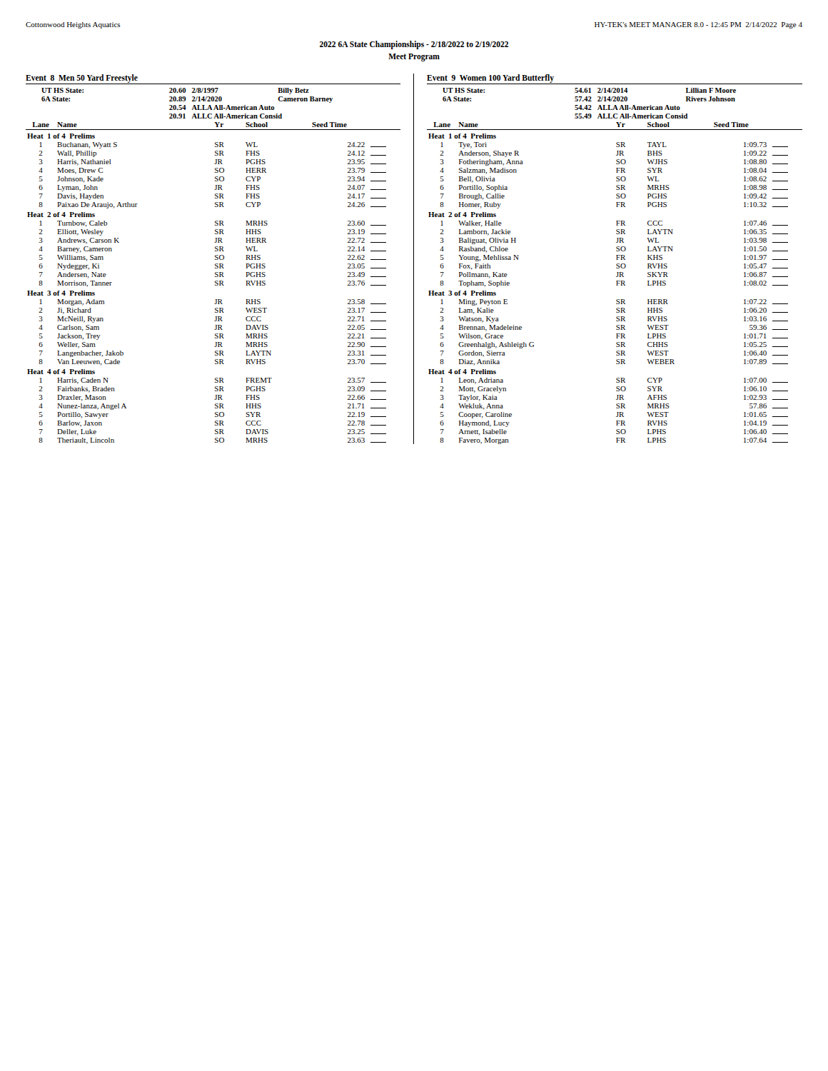Cottonwood Heights Aquatics
HY-TEK's MEET MANAGER 8.0 - 12:45 PM 2/14/2022 Page 4
2022 6A State Championships - 2/18/2022 to 2/19/2022
Meet Program
Event 8 Men 50 Yard Freestyle
| UT HS State: | 20.60 | 2/8/1997 | Billy Betz |
| 6A State: | 20.89 | 2/14/2020 | Cameron Barney |
| | 20.54 | ALLA All-American Auto |
| | 20.91 | ALLC All-American Consid |
| Lane | Name | Yr | School | Seed Time |
| Heat 1 of 4 Prelims |
| 1 | Buchanan, Wyatt S | SR | WL | 24.22 | |
| 2 | Wall, Phillip | SR | FHS | 24.12 | |
| 3 | Harris, Nathaniel | JR | PGHS | 23.95 | |
| 4 | Moes, Drew C | SO | HERR | 23.79 | |
| 5 | Johnson, Kade | SO | CYP | 23.94 | |
| 6 | Lyman, John | JR | FHS | 24.07 | |
| 7 | Davis, Hayden | SR | FHS | 24.17 | |
| 8 | Paixao De Araujo, Arthur | SR | CYP | 24.26 | |
| Heat 2 of 4 Prelims |
| 1 | Turnbow, Caleb | SR | MRHS | 23.60 | |
| 2 | Elliott, Wesley | SR | HHS | 23.19 | |
| 3 | Andrews, Carson K | JR | HERR | 22.72 | |
| 4 | Barney, Cameron | SR | WL | 22.14 | |
| 5 | Williams, Sam | SO | RHS | 22.62 | |
| 6 | Nydegger, Ki | SR | PGHS | 23.05 | |
| 7 | Andersen, Nate | SR | PGHS | 23.49 | |
| 8 | Morrison, Tanner | SR | RVHS | 23.76 | |
| Heat 3 of 4 Prelims |
| 1 | Morgan, Adam | JR | RHS | 23.58 | |
| 2 | Ji, Richard | SR | WEST | 23.17 | |
| 3 | McNeill, Ryan | JR | CCC | 22.71 | |
| 4 | Carlson, Sam | JR | DAVIS | 22.05 | |
| 5 | Jackson, Trey | SR | MRHS | 22.21 | |
| 6 | Weller, Sam | JR | MRHS | 22.90 | |
| 7 | Langenbacher, Jakob | SR | LAYTN | 23.31 | |
| 8 | Van Leeuwen, Cade | SR | RVHS | 23.70 | |
| Heat 4 of 4 Prelims |
| 1 | Harris, Caden N | SR | FREMT | 23.57 | |
| 2 | Fairbanks, Braden | SR | PGHS | 23.09 | |
| 3 | Draxler, Mason | JR | FHS | 22.66 | |
| 4 | Nunez-lanza, Angel A | SR | HHS | 21.71 | |
| 5 | Portillo, Sawyer | SO | SYR | 22.19 | |
| 6 | Barlow, Jaxon | SR | CCC | 22.78 | |
| 7 | Deller, Luke | SR | DAVIS | 23.25 | |
| 8 | Theriault, Lincoln | SO | MRHS | 23.63 | |
Event 9 Women 100 Yard Butterfly
| UT HS State: | 54.61 | 2/14/2014 | Lillian F Moore |
| 6A State: | 57.42 | 2/14/2020 | Rivers Johnson |
| | 54.42 | ALLA All-American Auto |
| | 55.49 | ALLC All-American Consid |
| Lane | Name | Yr | School | Seed Time |
| Heat 1 of 4 Prelims |
| 1 | Tye, Tori | SR | TAYL | 1:09.73 | |
| 2 | Anderson, Shaye R | JR | BHS | 1:09.22 | |
| 3 | Fotheringham, Anna | SO | WJHS | 1:08.80 | |
| 4 | Salzman, Madison | FR | SYR | 1:08.04 | |
| 5 | Bell, Olivia | SO | WL | 1:08.62 | |
| 6 | Portillo, Sophia | SR | MRHS | 1:08.98 | |
| 7 | Brough, Callie | SO | PGHS | 1:09.42 | |
| 8 | Homer, Ruby | FR | PGHS | 1:10.32 | |
| Heat 2 of 4 Prelims |
| 1 | Walker, Halle | FR | CCC | 1:07.46 | |
| 2 | Lamborn, Jackie | SR | LAYTN | 1:06.35 | |
| 3 | Baliguat, Olivia H | JR | WL | 1:03.98 | |
| 4 | Rasband, Chloe | SO | LAYTN | 1:01.50 | |
| 5 | Young, Mehlissa N | FR | KHS | 1:01.97 | |
| 6 | Fox, Faith | SO | RVHS | 1:05.47 | |
| 7 | Pollmann, Kate | JR | SKYR | 1:06.87 | |
| 8 | Topham, Sophie | FR | LPHS | 1:08.02 | |
| Heat 3 of 4 Prelims |
| 1 | Ming, Peyton E | SR | HERR | 1:07.22 | |
| 2 | Lam, Kalie | SR | HHS | 1:06.20 | |
| 3 | Watson, Kya | SR | RVHS | 1:03.16 | |
| 4 | Brennan, Madeleine | SR | WEST | 59.36 | |
| 5 | Wilson, Grace | FR | LPHS | 1:01.71 | |
| 6 | Greenhalgh, Ashleigh G | SR | CHHS | 1:05.25 | |
| 7 | Gordon, Sierra | SR | WEST | 1:06.40 | |
| 8 | Diaz, Annika | SR | WEBER | 1:07.89 | |
| Heat 4 of 4 Prelims |
| 1 | Leon, Adriana | SR | CYP | 1:07.00 | |
| 2 | Mott, Gracelyn | SO | SYR | 1:06.10 | |
| 3 | Taylor, Kaia | JR | AFHS | 1:02.93 | |
| 4 | Wekluk, Anna | SR | MRHS | 57.86 | |
| 5 | Cooper, Caroline | JR | WEST | 1:01.65 | |
| 6 | Haymond, Lucy | FR | RVHS | 1:04.19 | |
| 7 | Arnett, Isabelle | SO | LPHS | 1:06.40 | |
| 8 | Favero, Morgan | FR | LPHS | 1:07.64 | |